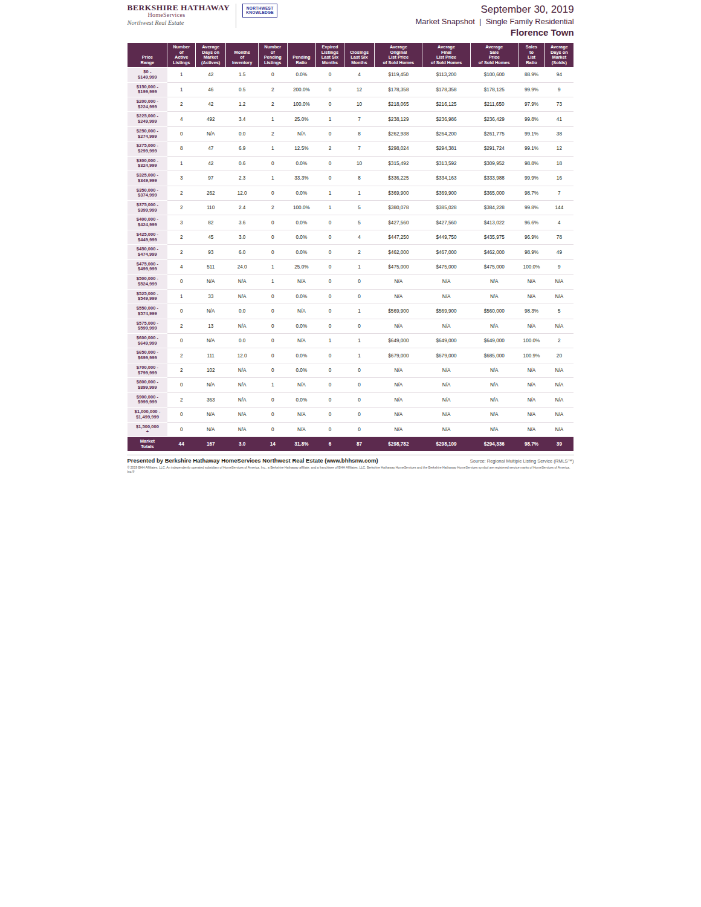BERKSHIRE HATHAWAY
HomeServices
Northwest Real Estate
NORTHWEST
KNOWLEDGE
September 30, 2019
Market Snapshot | Single Family Residential
Florence Town
| Price Range | Number of Active Listings | Average Days on Market (Actives) | Months of Inventory | Number of Pending Listings | Pending Ratio | Expired Listings Last Six Months | Closings Last Six Months | Average Original List Price of Sold Homes | Average Final List Price of Sold Homes | Average Sale Price of Sold Homes | Sales to List Ratio | Average Days on Market (Solds) |
| --- | --- | --- | --- | --- | --- | --- | --- | --- | --- | --- | --- | --- |
| $0 - $149,999 | 1 | 42 | 1.5 | 0 | 0.0% | 0 | 4 | $119,450 | $113,200 | $100,600 | 88.9% | 94 |
| $150,000 - $199,999 | 1 | 46 | 0.5 | 2 | 200.0% | 0 | 12 | $178,358 | $178,358 | $178,125 | 99.9% | 9 |
| $200,000 - $224,999 | 2 | 42 | 1.2 | 2 | 100.0% | 0 | 10 | $218,065 | $216,125 | $211,650 | 97.9% | 73 |
| $225,000 - $249,999 | 4 | 492 | 3.4 | 1 | 25.0% | 1 | 7 | $238,129 | $236,986 | $236,429 | 99.8% | 41 |
| $250,000 - $274,999 | 0 | N/A | 0.0 | 2 | N/A | 0 | 8 | $262,938 | $264,200 | $261,775 | 99.1% | 38 |
| $275,000 - $299,999 | 8 | 47 | 6.9 | 1 | 12.5% | 2 | 7 | $298,024 | $294,381 | $291,724 | 99.1% | 12 |
| $300,000 - $324,999 | 1 | 42 | 0.6 | 0 | 0.0% | 0 | 10 | $315,492 | $313,592 | $309,952 | 98.8% | 18 |
| $325,000 - $349,999 | 3 | 97 | 2.3 | 1 | 33.3% | 0 | 8 | $336,225 | $334,163 | $333,988 | 99.9% | 16 |
| $350,000 - $374,999 | 2 | 262 | 12.0 | 0 | 0.0% | 1 | 1 | $369,900 | $369,900 | $365,000 | 98.7% | 7 |
| $375,000 - $399,999 | 2 | 110 | 2.4 | 2 | 100.0% | 1 | 5 | $380,078 | $385,028 | $384,228 | 99.8% | 144 |
| $400,000 - $424,999 | 3 | 82 | 3.6 | 0 | 0.0% | 0 | 5 | $427,560 | $427,560 | $413,022 | 96.6% | 4 |
| $425,000 - $449,999 | 2 | 45 | 3.0 | 0 | 0.0% | 0 | 4 | $447,250 | $449,750 | $435,975 | 96.9% | 78 |
| $450,000 - $474,999 | 2 | 93 | 6.0 | 0 | 0.0% | 0 | 2 | $462,000 | $467,000 | $462,000 | 98.9% | 49 |
| $475,000 - $499,999 | 4 | 511 | 24.0 | 1 | 25.0% | 0 | 1 | $475,000 | $475,000 | $475,000 | 100.0% | 9 |
| $500,000 - $524,999 | 0 | N/A | N/A | 1 | N/A | 0 | 0 | N/A | N/A | N/A | N/A | N/A |
| $525,000 - $549,999 | 1 | 33 | N/A | 0 | 0.0% | 0 | 0 | N/A | N/A | N/A | N/A | N/A |
| $550,000 - $574,999 | 0 | N/A | 0.0 | 0 | N/A | 0 | 1 | $569,900 | $569,900 | $560,000 | 98.3% | 5 |
| $575,000 - $599,999 | 2 | 13 | N/A | 0 | 0.0% | 0 | 0 | N/A | N/A | N/A | N/A | N/A |
| $600,000 - $649,999 | 0 | N/A | 0.0 | 0 | N/A | 1 | 1 | $649,000 | $649,000 | $649,000 | 100.0% | 2 |
| $650,000 - $699,999 | 2 | 111 | 12.0 | 0 | 0.0% | 0 | 1 | $679,000 | $679,000 | $685,000 | 100.9% | 20 |
| $700,000 - $799,999 | 2 | 102 | N/A | 0 | 0.0% | 0 | 0 | N/A | N/A | N/A | N/A | N/A |
| $800,000 - $899,999 | 0 | N/A | N/A | 1 | N/A | 0 | 0 | N/A | N/A | N/A | N/A | N/A |
| $900,000 - $999,999 | 2 | 363 | N/A | 0 | 0.0% | 0 | 0 | N/A | N/A | N/A | N/A | N/A |
| $1,000,000 - $1,499,999 | 0 | N/A | N/A | 0 | N/A | 0 | 0 | N/A | N/A | N/A | N/A | N/A |
| $1,500,000 + | 0 | N/A | N/A | 0 | N/A | 0 | 0 | N/A | N/A | N/A | N/A | N/A |
| Market Totals | 44 | 167 | 3.0 | 14 | 31.8% | 6 | 87 | $298,782 | $298,109 | $294,336 | 98.7% | 39 |
Presented by Berkshire Hathaway HomeServices Northwest Real Estate (www.bhhsnw.com)
Source: Regional Multiple Listing Service (RMLS™)
© 2019 BHH Affiliates, LLC. An independently operated subsidiary of HomeServices of America, Inc., a Berkshire Hathaway affiliate, and a franchisee of BHH Affiliates, LLC. Berkshire Hathaway HomeServices and the Berkshire Hathaway HomeServices symbol are registered service marks of HomeServices of America, Inc.®